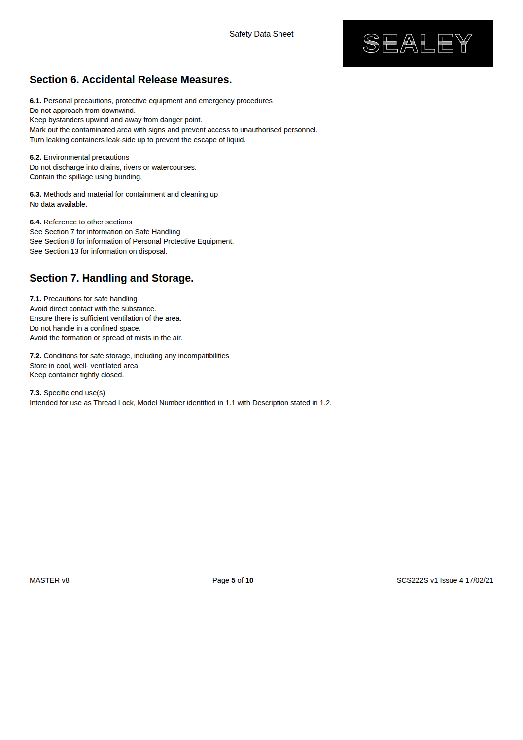Safety Data Sheet
SEALEY
Section 6. Accidental Release Measures.
6.1. Personal precautions, protective equipment and emergency procedures
Do not approach from downwind.
Keep bystanders upwind and away from danger point.
Mark out the contaminated area with signs and prevent access to unauthorised personnel.
Turn leaking containers leak-side up to prevent the escape of liquid.
6.2. Environmental precautions
Do not discharge into drains, rivers or watercourses.
Contain the spillage using bunding.
6.3. Methods and material for containment and cleaning up
No data available.
6.4. Reference to other sections
See Section 7 for information on Safe Handling
See Section 8 for information of Personal Protective Equipment.
See Section 13 for information on disposal.
Section 7. Handling and Storage.
7.1. Precautions for safe handling
Avoid direct contact with the substance.
Ensure there is sufficient ventilation of the area.
Do not handle in a confined space.
Avoid the formation or spread of mists in the air.
7.2. Conditions for safe storage, including any incompatibilities
Store in cool, well- ventilated area.
Keep container tightly closed.
7.3. Specific end use(s)
Intended for use as Thread Lock, Model Number identified in 1.1 with Description stated in 1.2.
MASTER v8 Page 5 of 10 SCS222S v1 Issue 4 17/02/21